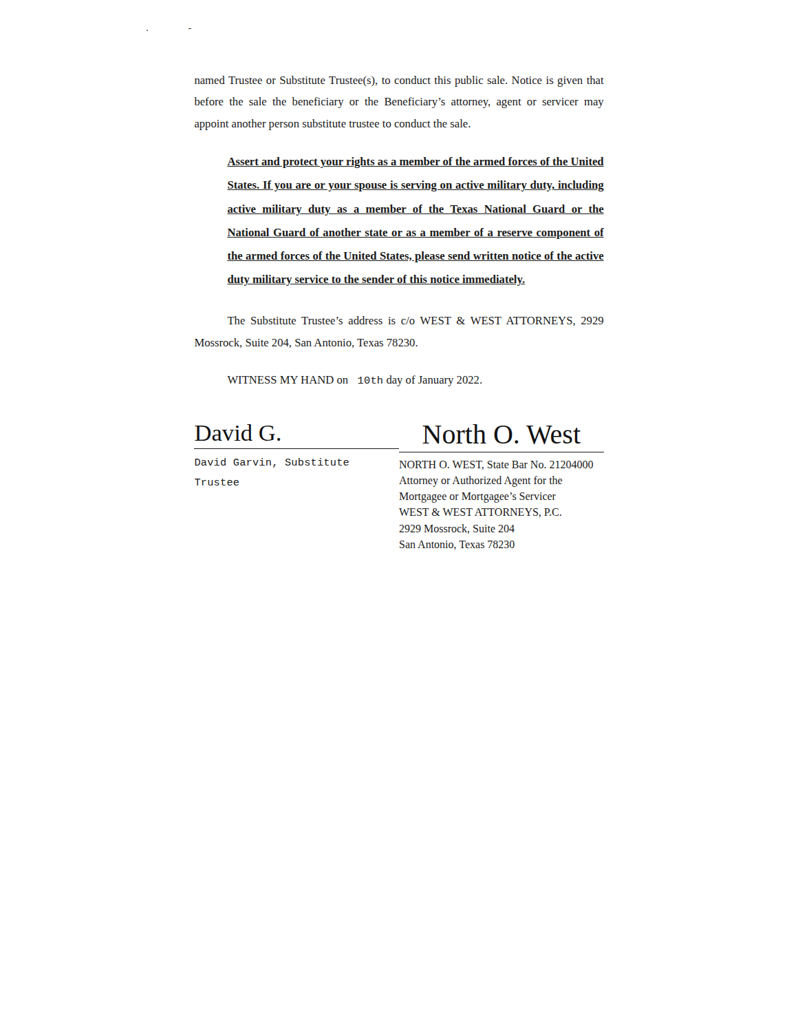. -
named Trustee or Substitute Trustee(s), to conduct this public sale. Notice is given that before the sale the beneficiary or the Beneficiary’s attorney, agent or servicer may appoint another person substitute trustee to conduct the sale.
Assert and protect your rights as a member of the armed forces of the United States. If you are or your spouse is serving on active military duty, including active military duty as a member of the Texas National Guard or the National Guard of another state or as a member of a reserve component of the armed forces of the United States, please send written notice of the active duty military service to the sender of this notice immediately.
The Substitute Trustee’s address is c/o WEST & WEST ATTORNEYS, 2929 Mossrock, Suite 204, San Antonio, Texas 78230.
WITNESS MY HAND on 10th day of January 2022.
| David G. David Garvin, Substitute Trustee | North O. West NORTH O. WEST, State Bar No. 21204000 Attorney or Authorized Agent for the Mortgagee or Mortgagee’s Servicer WEST & WEST ATTORNEYS, P.C. 2929 Mossrock, Suite 204 San Antonio, Texas 78230 |